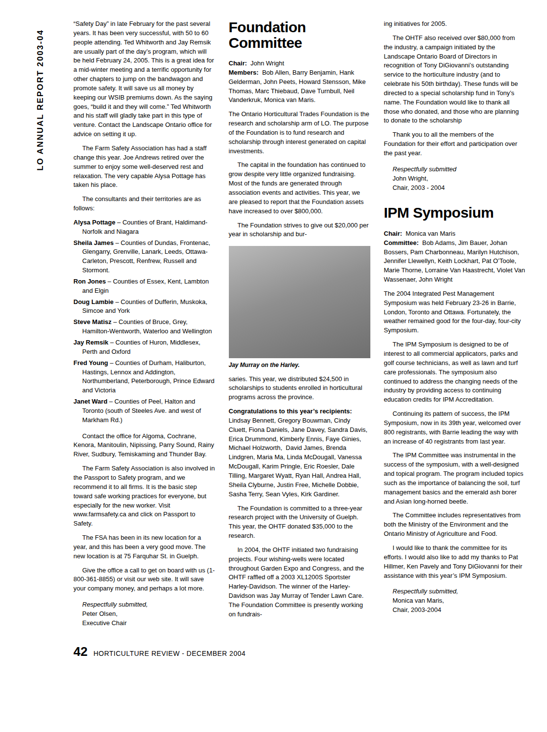LO ANNUAL REPORT 2003-04
“Safety Day” in late February for the past several years. It has been very successful, with 50 to 60 people attending. Ted Whitworth and Jay Remsik are usually part of the day’s program, which will be held February 24, 2005. This is a great idea for a mid-winter meeting and a terrific opportunity for other chapters to jump on the bandwagon and promote safety. It will save us all money by keeping our WSIB premiums down. As the saying goes, “build it and they will come.” Ted Whitworth and his staff will gladly take part in this type of venture. Contact the Landscape Ontario office for advice on setting it up.
The Farm Safety Association has had a staff change this year. Joe Andrews retired over the summer to enjoy some well-deserved rest and relaxation. The very capable Alysa Pottage has taken his place.
The consultants and their territories are as follows:
Alysa Pottage – Counties of Brant, Haldimand-Norfolk and Niagara
Sheila James – Counties of Dundas, Frontenac, Glengarry, Grenville, Lanark, Leeds, Ottawa-Carleton, Prescott, Renfrew, Russell and Stormont.
Ron Jones – Counties of Essex, Kent, Lambton and Elgin
Doug Lambie – Counties of Dufferin, Muskoka, Simcoe and York
Steve Matisz – Counties of Bruce, Grey, Hamilton-Wentworth, Waterloo and Wellington
Jay Remsik – Counties of Huron, Middlesex, Perth and Oxford
Fred Young – Counties of Durham, Haliburton, Hastings, Lennox and Addington, Northumberland, Peterborough, Prince Edward and Victoria
Janet Ward – Counties of Peel, Halton and Toronto (south of Steeles Ave. and west of Markham Rd.)
Contact the office for Algoma, Cochrane, Kenora, Manitoulin, Nipissing, Parry Sound, Rainy River, Sudbury, Temiskaming and Thunder Bay.
The Farm Safety Association is also involved in the Passport to Safety program, and we recommend it to all firms. It is the basic step toward safe working practices for everyone, but especially for the new worker. Visit www.farmsafety.ca and click on Passport to Safety.
The FSA has been in its new location for a year, and this has been a very good move. The new location is at 75 Farquhar St. in Guelph.
Give the office a call to get on board with us (1-800-361-8855) or visit our web site. It will save your company money, and perhaps a lot more.
Respectfully submitted,
Peter Olsen,
Executive Chair
Foundation
Committee
Chair: John Wright
Members: Bob Allen, Barry Benjamin, Hank Gelderman, John Peets, Howard Stensson, Mike Thomas, Marc Thiebaud, Dave Turnbull, Neil Vanderkruk, Monica van Maris.
The Ontario Horticultural Trades Foundation is the research and scholarship arm of LO. The purpose of the Foundation is to fund research and scholarship through interest generated on capital investments.
The capital in the foundation has continued to grow despite very little organized fundraising. Most of the funds are generated through association events and activities. This year, we are pleased to report that the Foundation assets have increased to over $800,000.
The Foundation strives to give out $20,000 per year in scholarship and bur-
Jay Murray on the Harley.
saries. This year, we distributed $24,500 in scholarships to students enrolled in horticultural programs across the province.
Congratulations to this year’s recipients:
Lindsay Bennett, Gregory Bouwman, Cindy Cluett, Fiona Daniels, Jane Davey, Sandra Davis, Erica Drummond, Kimberly Ennis, Faye Ginies, Michael Holzworth, David James, Brenda Lindgren, Maria Ma, Linda McDougall, Vanessa McDougall, Karim Pringle, Eric Roesler, Dale Tilling, Margaret Wyatt, Ryan Hall, Andrea Hall, Sheila Clyburne, Justin Free, Michelle Dobbie, Sasha Terry, Sean Vyles, Kirk Gardiner.
The Foundation is committed to a three-year research project with the University of Guelph. This year, the OHTF donated $35,000 to the research.
In 2004, the OHTF initiated two fundraising projects. Four wishing-wells were located throughout Garden Expo and Congress, and the OHTF raffled off a 2003 XL1200S Sportster Harley-Davidson. The winner of the Harley-Davidson was Jay Murray of Tender Lawn Care. The Foundation Committee is presently working on fundrais-
ing initiatives for 2005.
The OHTF also received over $80,000 from the industry, a campaign initiated by the Landscape Ontario Board of Directors in recognition of Tony DiGiovanni’s outstanding service to the horticulture industry (and to celebrate his 50th birthday). These funds will be directed to a special scholarship fund in Tony’s name. The Foundation would like to thank all those who donated, and those who are planning to donate to the scholarship
Thank you to all the members of the Foundation for their effort and participation over the past year.
Respectfully submitted
John Wright,
Chair, 2003 - 2004
IPM Symposium
Chair: Monica van Maris
Committee: Bob Adams, Jim Bauer, Johan Bossers, Pam Charbonneau, Marilyn Hutchison, Jennifer Llewellyn, Keith Lockhart, Pat O’Toole, Marie Thorne, Lorraine Van Haastrecht, Violet Van Wassenaer, John Wright
The 2004 Integrated Pest Management Symposium was held February 23-26 in Barrie, London, Toronto and Ottawa. Fortunately, the weather remained good for the four-day, four-city Symposium.
The IPM Symposium is designed to be of interest to all commercial applicators, parks and golf course technicians, as well as lawn and turf care professionals. The symposium also continued to address the changing needs of the industry by providing access to continuing education credits for IPM Accreditation.
Continuing its pattern of success, the IPM Symposium, now in its 39th year, welcomed over 800 registrants, with Barrie leading the way with an increase of 40 registrants from last year.
The IPM Committee was instrumental in the success of the symposium, with a well-designed and topical program. The program included topics such as the importance of balancing the soil, turf management basics and the emerald ash borer and Asian long-horned beetle.
The Committee includes representatives from both the Ministry of the Environment and the Ontario Ministry of Agriculture and Food.
I would like to thank the committee for its efforts. I would also like to add my thanks to Pat Hillmer, Ken Pavely and Tony DiGiovanni for their assistance with this year’s IPM Symposium.
Respectfully submitted,
Monica van Maris,
Chair, 2003-2004
42 HORTICULTURE REVIEW - DECEMBER 2004